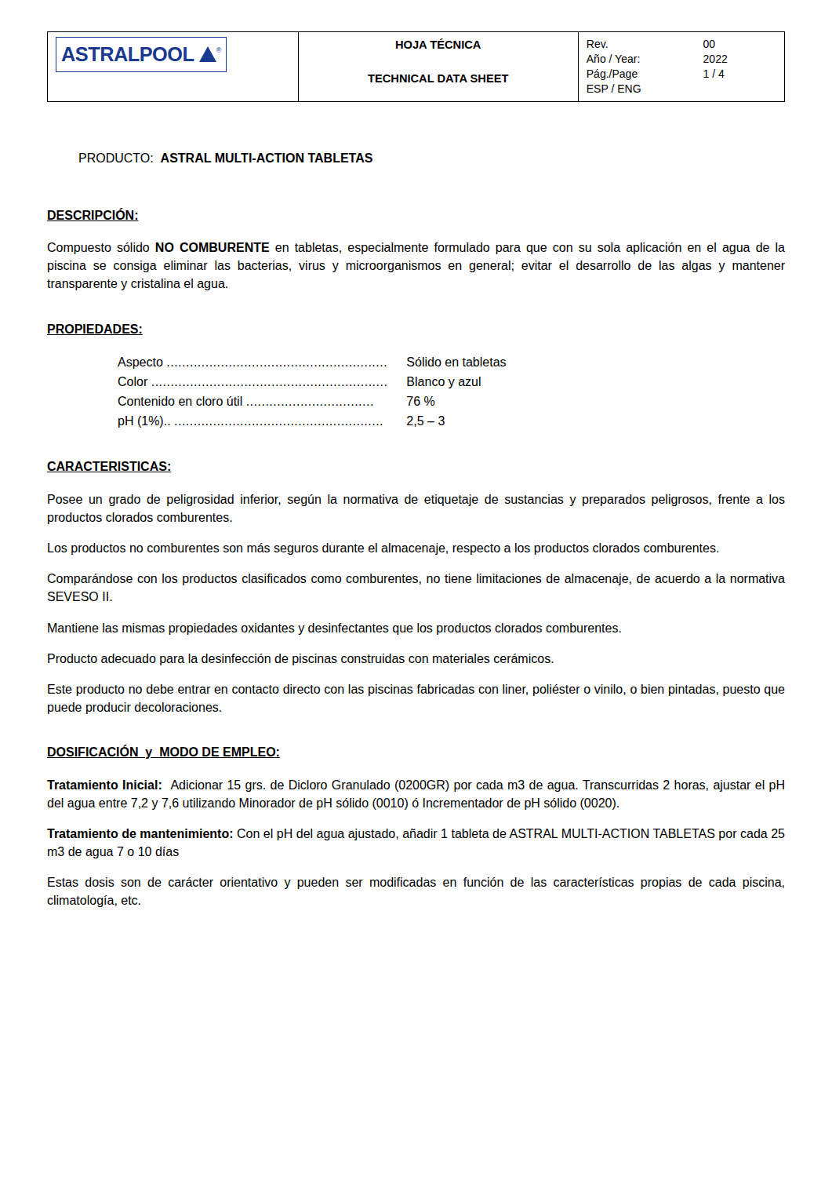| ASTRAL POOL ® | HOJA TÉCNICA TECHNICAL DATA SHEET | Rev. 00 Año / Year: 2022 Pág./Page 1 / 4 ESP / ENG |
PRODUCTO: ASTRAL MULTI-ACTION TABLETAS
DESCRIPCIÓN:
Compuesto sólido NO COMBURENTE en tabletas, especialmente formulado para que con su sola aplicación en el agua de la piscina se consiga eliminar las bacterias, virus y microorganismos en general; evitar el desarrollo de las algas y mantener transparente y cristalina el agua.
PROPIEDADES:
| Aspecto ......................................................... | Sólido en tabletas |
| Color ............................................................. | Blanco y azul |
| Contenido en cloro útil ................................. | 76 % |
| pH (1%).. ...................................................... | 2,5 – 3 |
CARACTERISTICAS:
Posee un grado de peligrosidad inferior, según la normativa de etiquetaje de sustancias y preparados peligrosos, frente a los productos clorados comburentes.
Los productos no comburentes son más seguros durante el almacenaje, respecto a los productos clorados comburentes.
Comparándose con los productos clasificados como comburentes, no tiene limitaciones de almacenaje, de acuerdo a la normativa SEVESO II.
Mantiene las mismas propiedades oxidantes y desinfectantes que los productos clorados comburentes.
Producto adecuado para la desinfección de piscinas construidas con materiales cerámicos.
Este producto no debe entrar en contacto directo con las piscinas fabricadas con liner, poliéster o vinilo, o bien pintadas, puesto que puede producir decoloraciones.
DOSIFICACIÓN y MODO DE EMPLEO:
Tratamiento Inicial: Adicionar 15 grs. de Dicloro Granulado (0200GR) por cada m3 de agua. Transcurridas 2 horas, ajustar el pH del agua entre 7,2 y 7,6 utilizando Minorador de pH sólido (0010) ó Incrementador de pH sólido (0020).
Tratamiento de mantenimiento: Con el pH del agua ajustado, añadir 1 tableta de ASTRAL MULTI-ACTION TABLETAS por cada 25 m3 de agua 7 o 10 días
Estas dosis son de carácter orientativo y pueden ser modificadas en función de las características propias de cada piscina, climatología, etc.